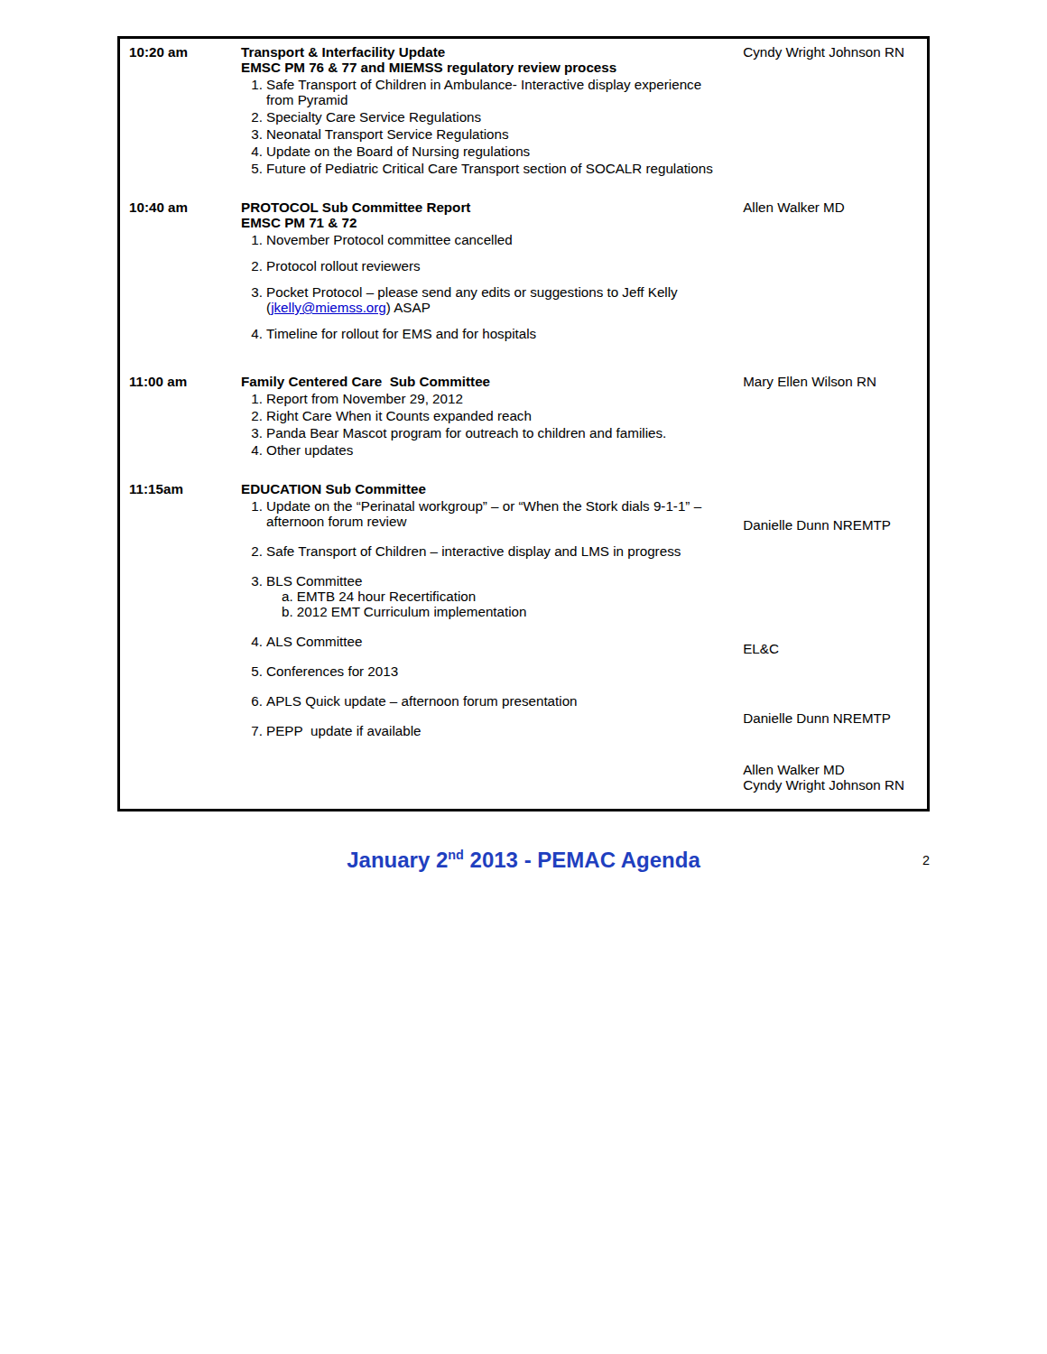| 10:20 am | Transport & Interfacility Update EMSC PM 76 & 77 and MIEMSS regulatory review process Safe Transport of Children in Ambulance- Interactive display experience from Pyramid Specialty Care Service Regulations Neonatal Transport Service Regulations Update on the Board of Nursing regulations Future of Pediatric Critical Care Transport section of SOCALR regulations | Cyndy Wright Johnson RN |
| 10:40 am | PROTOCOL Sub Committee Report EMSC PM 71 & 72 November Protocol committee cancelled Protocol rollout reviewers Pocket Protocol – please send any edits or suggestions to Jeff Kelly ( jkelly@miemss.org ) ASAP Timeline for rollout for EMS and for hospitals | Allen Walker MD |
| 11:00 am | Family Centered Care Sub Committee Report from November 29, 2012 Right Care When it Counts expanded reach Panda Bear Mascot program for outreach to children and families. Other updates | Mary Ellen Wilson RN |
| 11:15am | EDUCATION Sub Committee Update on the “Perinatal workgroup” – or “When the Stork dials 9-1-1” – afternoon forum review Safe Transport of Children – interactive display and LMS in progress BLS Committee a. EMTB 24 hour Recertification b. 2012 EMT Curriculum implementation ALS Committee Conferences for 2013 APLS Quick update – afternoon forum presentation PEPP update if available | Danielle Dunn NREMTP EL&C Danielle Dunn NREMTP Allen Walker MD Cyndy Wright Johnson RN |
January 2nd 2013 - PEMAC Agenda 2